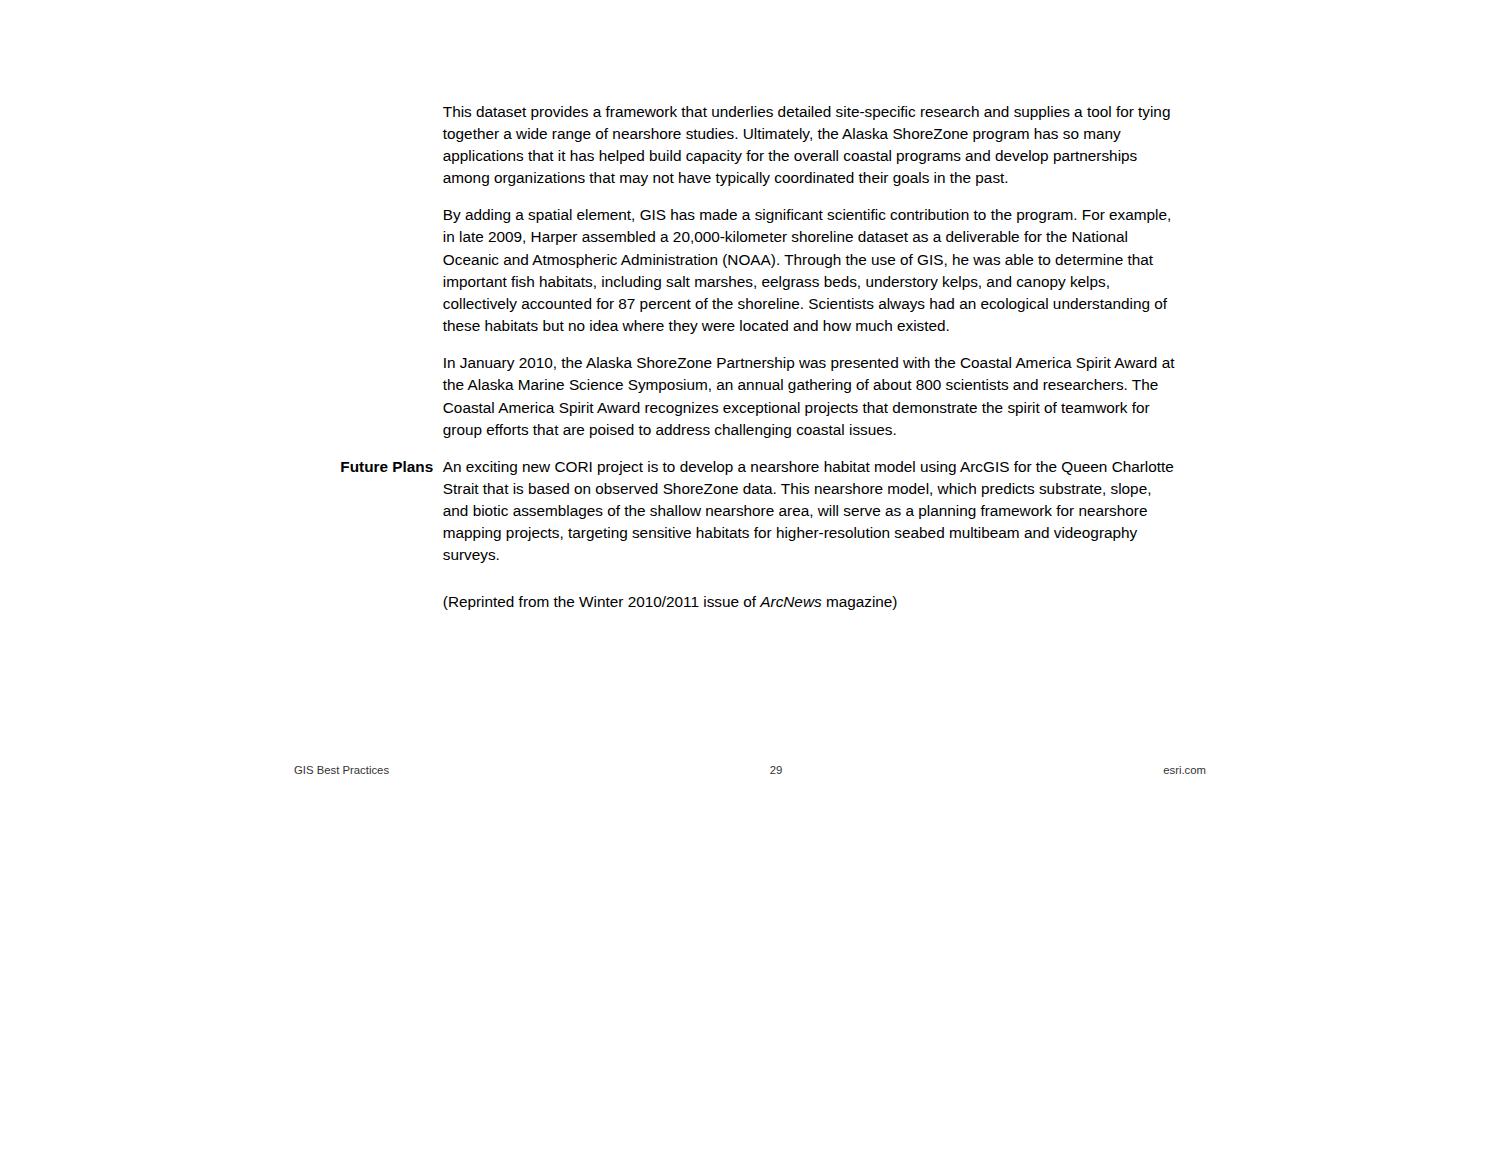This dataset provides a framework that underlies detailed site-specific research and supplies a tool for tying together a wide range of nearshore studies. Ultimately, the Alaska ShoreZone program has so many applications that it has helped build capacity for the overall coastal programs and develop partnerships among organizations that may not have typically coordinated their goals in the past.
By adding a spatial element, GIS has made a significant scientific contribution to the program. For example, in late 2009, Harper assembled a 20,000-kilometer shoreline dataset as a deliverable for the National Oceanic and Atmospheric Administration (NOAA). Through the use of GIS, he was able to determine that important fish habitats, including salt marshes, eelgrass beds, understory kelps, and canopy kelps, collectively accounted for 87 percent of the shoreline. Scientists always had an ecological understanding of these habitats but no idea where they were located and how much existed.
In January 2010, the Alaska ShoreZone Partnership was presented with the Coastal America Spirit Award at the Alaska Marine Science Symposium, an annual gathering of about 800 scientists and researchers. The Coastal America Spirit Award recognizes exceptional projects that demonstrate the spirit of teamwork for group efforts that are poised to address challenging coastal issues.
Future Plans
An exciting new CORI project is to develop a nearshore habitat model using ArcGIS for the Queen Charlotte Strait that is based on observed ShoreZone data. This nearshore model, which predicts substrate, slope, and biotic assemblages of the shallow nearshore area, will serve as a planning framework for nearshore mapping projects, targeting sensitive habitats for higher-resolution seabed multibeam and videography surveys.
(Reprinted from the Winter 2010/2011 issue of ArcNews magazine)
GIS Best Practices esri.com
29